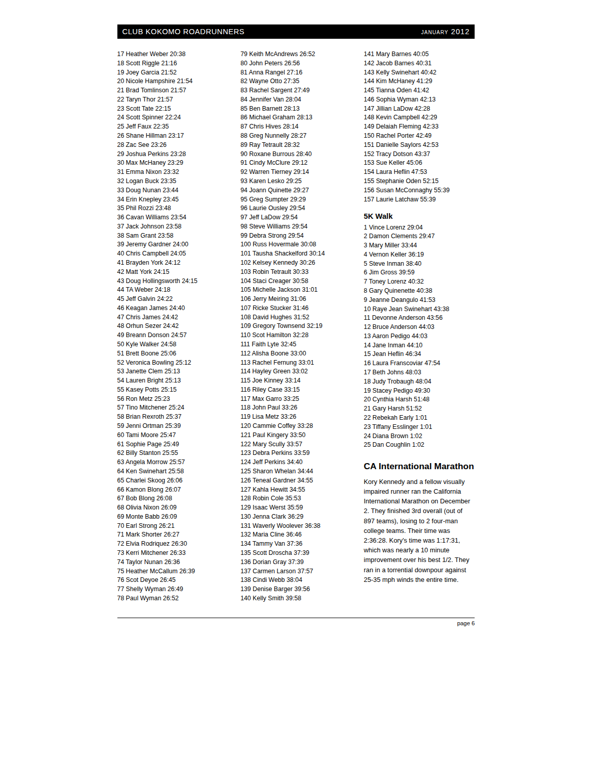Club Kokomo Roadrunners January 2012
17 Heather Weber 20:38
18 Scott Riggle 21:16
19 Joey Garcia 21:52
20 Nicole Hampshire 21:54
21 Brad Tomlinson 21:57
22 Taryn Thor 21:57
23 Scott Tate 22:15
24 Scott Spinner 22:24
25 Jeff Faux 22:35
26 Shane Hillman 23:17
28 Zac See 23:26
29 Joshua Perkins 23:28
30 Max McHaney 23:29
31 Emma Nixon 23:32
32 Logan Buck 23:35
33 Doug Nunan 23:44
34 Erin Knepley 23:45
35 Phil Rozzi 23:48
36 Cavan Williams 23:54
37 Jack Johnson 23:58
38 Sam Grant 23:58
39 Jeremy Gardner 24:00
40 Chris Campbell 24:05
41 Brayden York 24:12
42 Matt York 24:15
43 Doug Hollingsworth 24:15
44 TA Weber 24:18
45 Jeff Galvin 24:22
46 Keagan James 24:40
47 Chris James 24:42
48 Orhun Sezer 24:42
49 Breann Donson 24:57
50 Kyle Walker 24:58
51 Brett Boone 25:06
52 Veronica Bowling 25:12
53 Janette Clem 25:13
54 Lauren Bright 25:13
55 Kasey Potts 25:15
56 Ron Metz 25:23
57 Tino Mitchener 25:24
58 Brian Rexroth 25:37
59 Jenni Ortman 25:39
60 Tami Moore 25:47
61 Sophie Page 25:49
62 Billy Stanton 25:55
63 Angela Morrow 25:57
64 Ken Swinehart 25:58
65 Charlei Skoog 26:06
66 Kamon Blong 26:07
67 Bob Blong 26:08
68 Olivia Nixon 26:09
69 Monte Babb 26:09
70 Earl Strong 26:21
71 Mark Shorter 26:27
72 Elvia Rodriquez 26:30
73 Kerri Mitchener 26:33
74 Taylor Nunan 26:36
75 Heather McCallum 26:39
76 Scot Deyoe 26:45
77 Shelly Wyman 26:49
78 Paul Wyman 26:52
79 Keith McAndrews 26:52
80 John Peters 26:56
81 Anna Rangel 27:16
82 Wayne Otto 27:35
83 Rachel Sargent 27:49
84 Jennifer Van 28:04
85 Ben Barnett 28:13
86 Michael Graham 28:13
87 Chris Hives 28:14
88 Greg Nunnelly 28:27
89 Ray Tetrault 28:32
90 Roxane Burrous 28:40
91 Cindy McClure 29:12
92 Warren Tierney 29:14
93 Karen Lesko 29:25
94 Joann Quinette 29:27
95 Greg Sumpter 29:29
96 Laurie Ousley 29:54
97 Jeff LaDow 29:54
98 Steve Williams 29:54
99 Debra Strong 29:54
100 Russ Hovermale 30:08
101 Tausha Shackelford 30:14
102 Kelsey Kennedy 30:26
103 Robin Tetrault 30:33
104 Staci Creager 30:58
105 Michelle Jackson 31:01
106 Jerry Meiring 31:06
107 Ricke Stucker 31:46
108 David Hughes 31:52
109 Gregory Townsend 32:19
110 Scot Hamilton 32:28
111 Faith Lyte 32:45
112 Alisha Boone 33:00
113 Rachel Fernung 33:01
114 Hayley Green 33:02
115 Joe Kinney 33:14
116 Riley Case 33:15
117 Max Garro 33:25
118 John Paul 33:26
119 Lisa Metz 33:26
120 Cammie Coffey 33:28
121 Paul Kingery 33:50
122 Mary Scully 33:57
123 Debra Perkins 33:59
124 Jeff Perkins 34:40
125 Sharon Whelan 34:44
126 Teneal Gardner 34:55
127 Kahla Hewitt 34:55
128 Robin Cole 35:53
129 Isaac Werst 35:59
130 Jenna Clark 36:29
131 Waverly Woolever 36:38
132 Maria Cline 36:46
134 Tammy Van 37:36
135 Scott Droscha 37:39
136 Dorian Gray 37:39
137 Carmen Larson 37:57
138 Cindi Webb 38:04
139 Denise Barger 39:56
140 Kelly Smith 39:58
141 Mary Barnes 40:05
142 Jacob Barnes 40:31
143 Kelly Swinehart 40:42
144 Kim McHaney 41:29
145 Tianna Oden 41:42
146 Sophia Wyman 42:13
147 Jillian LaDow 42:28
148 Kevin Campbell 42:29
149 Delaiah Fleming 42:33
150 Rachel Porter 42:49
151 Danielle Saylors 42:53
152 Tracy Dotson 43:37
153 Sue Keller 45:06
154 Laura Heflin 47:53
155 Stephanie Oden 52:15
156 Susan McConnaghy 55:39
157 Laurie Latchaw 55:39
5K Walk
1 Vince Lorenz 29:04
2 Damon Clements 29:47
3 Mary Miller 33:44
4 Vernon Keller 36:19
5 Steve Inman 38:40
6 Jim Gross 39:59
7 Toney Lorenz 40:32
8 Gary Quinenette 40:38
9 Jeanne Deangulo 41:53
10 Raye Jean Swinehart 43:38
11 Devonne Anderson 43:56
12 Bruce Anderson 44:03
13 Aaron Pedigo 44:03
14 Jane Inman 44:10
15 Jean Heflin 46:34
16 Laura Franscoviar 47:54
17 Beth Johns 48:03
18 Judy Trobaugh 48:04
19 Stacey Pedigo 49:30
20 Cynthia Harsh 51:48
21 Gary Harsh 51:52
22 Rebekah Early 1:01
23 Tiffany Esslinger 1:01
24 Diana Brown 1:02
25 Dan Coughlin 1:02
CA International Marathon
Kory Kennedy and a fellow visually impaired runner ran the California International Marathon on December 2. They finished 3rd overall (out of 897 teams), losing to 2 four-man college teams. Their time was 2:36:28. Kory's time was 1:17:31, which was nearly a 10 minute improvement over his best 1/2. They ran in a torrential downpour against 25-35 mph winds the entire time.
page 6